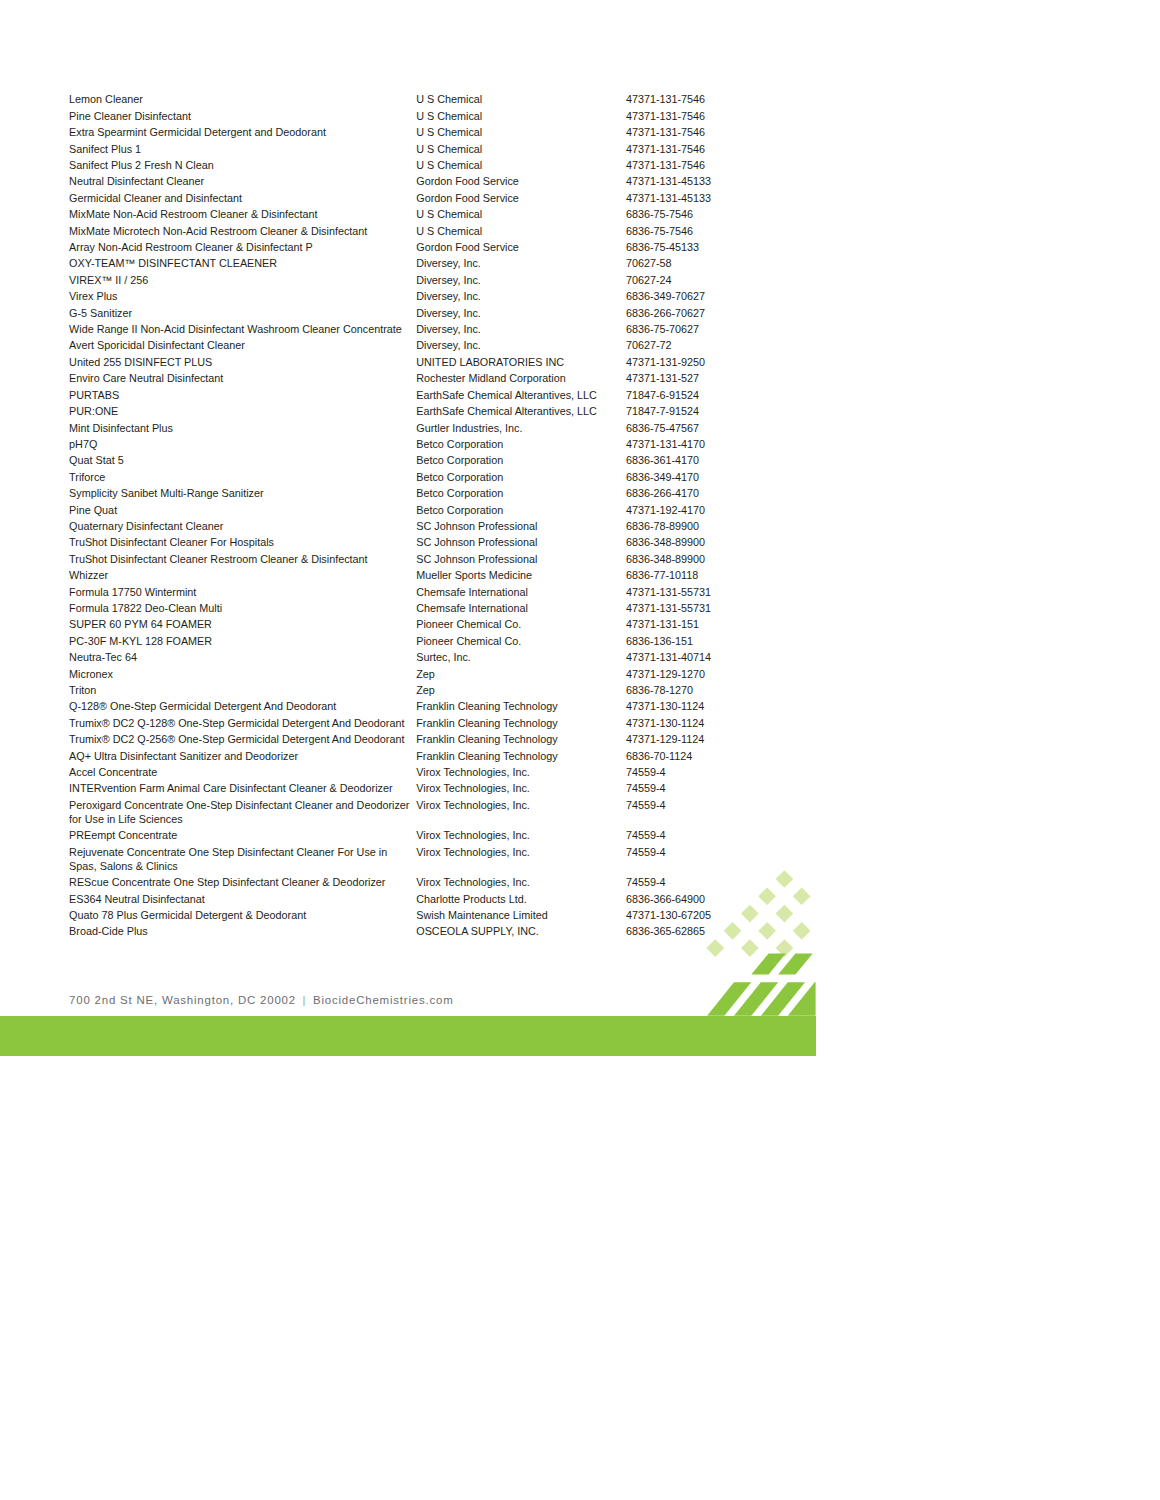| Lemon Cleaner | U S Chemical | 47371-131-7546 |
| Pine Cleaner Disinfectant | U S Chemical | 47371-131-7546 |
| Extra Spearmint Germicidal Detergent and Deodorant | U S Chemical | 47371-131-7546 |
| Sanifect Plus 1 | U S Chemical | 47371-131-7546 |
| Sanifect Plus 2 Fresh N Clean | U S Chemical | 47371-131-7546 |
| Neutral Disinfectant Cleaner | Gordon Food Service | 47371-131-45133 |
| Germicidal Cleaner and Disinfectant | Gordon Food Service | 47371-131-45133 |
| MixMate Non-Acid Restroom Cleaner & Disinfectant | U S Chemical | 6836-75-7546 |
| MixMate Microtech Non-Acid Restroom Cleaner & Disinfectant | U S Chemical | 6836-75-7546 |
| Array Non-Acid Restroom Cleaner & Disinfectant P | Gordon Food Service | 6836-75-45133 |
| OXY-TEAM™ DISINFECTANT CLEAENER | Diversey, Inc. | 70627-58 |
| VIREX™ II / 256 | Diversey, Inc. | 70627-24 |
| Virex Plus | Diversey, Inc. | 6836-349-70627 |
| G-5 Sanitizer | Diversey, Inc. | 6836-266-70627 |
| Wide Range II Non-Acid Disinfectant Washroom Cleaner Concentrate | Diversey, Inc. | 6836-75-70627 |
| Avert Sporicidal Disinfectant Cleaner | Diversey, Inc. | 70627-72 |
| United 255 DISINFECT PLUS | UNITED LABORATORIES INC | 47371-131-9250 |
| Enviro Care Neutral Disinfectant | Rochester Midland Corporation | 47371-131-527 |
| PURTABS | EarthSafe Chemical Alterantives, LLC | 71847-6-91524 |
| PUR:ONE | EarthSafe Chemical Alterantives, LLC | 71847-7-91524 |
| Mint Disinfectant Plus | Gurtler Industries, Inc. | 6836-75-47567 |
| pH7Q | Betco Corporation | 47371-131-4170 |
| Quat Stat 5 | Betco Corporation | 6836-361-4170 |
| Triforce | Betco Corporation | 6836-349-4170 |
| Symplicity Sanibet Multi-Range Sanitizer | Betco Corporation | 6836-266-4170 |
| Pine Quat | Betco Corporation | 47371-192-4170 |
| Quaternary Disinfectant Cleaner | SC Johnson Professional | 6836-78-89900 |
| TruShot Disinfectant Cleaner For Hospitals | SC Johnson Professional | 6836-348-89900 |
| TruShot Disinfectant Cleaner Restroom Cleaner & Disinfectant | SC Johnson Professional | 6836-348-89900 |
| Whizzer | Mueller Sports Medicine | 6836-77-10118 |
| Formula 17750 Wintermint | Chemsafe International | 47371-131-55731 |
| Formula 17822 Deo-Clean Multi | Chemsafe International | 47371-131-55731 |
| SUPER 60 PYM 64 FOAMER | Pioneer Chemical Co. | 47371-131-151 |
| PC-30F M-KYL 128 FOAMER | Pioneer Chemical Co. | 6836-136-151 |
| Neutra-Tec 64 | Surtec, Inc. | 47371-131-40714 |
| Micronex | Zep | 47371-129-1270 |
| Triton | Zep | 6836-78-1270 |
| Q-128® One-Step Germicidal Detergent And Deodorant | Franklin Cleaning Technology | 47371-130-1124 |
| Trumix® DC2 Q-128® One-Step Germicidal Detergent And Deodorant | Franklin Cleaning Technology | 47371-130-1124 |
| Trumix® DC2 Q-256® One-Step Germicidal Detergent And Deodorant | Franklin Cleaning Technology | 47371-129-1124 |
| AQ+ Ultra Disinfectant Sanitizer and Deodorizer | Franklin Cleaning Technology | 6836-70-1124 |
| Accel Concentrate | Virox Technologies, Inc. | 74559-4 |
| INTERvention Farm Animal Care Disinfectant Cleaner & Deodorizer | Virox Technologies, Inc. | 74559-4 |
| Peroxigard Concentrate One-Step Disinfectant Cleaner and Deodorizer for Use in Life Sciences | Virox Technologies, Inc. | 74559-4 |
| PREempt Concentrate | Virox Technologies, Inc. | 74559-4 |
| Rejuvenate Concentrate One Step Disinfectant Cleaner For Use in Spas, Salons & Clinics | Virox Technologies, Inc. | 74559-4 |
| REScue Concentrate One Step Disinfectant Cleaner & Deodorizer | Virox Technologies, Inc. | 74559-4 |
| ES364 Neutral Disinfectanat | Charlotte Products Ltd. | 6836-366-64900 |
| Quato 78 Plus Germicidal Detergent & Deodorant | Swish Maintenance Limited | 47371-130-67205 |
| Broad-Cide Plus | OSCEOLA SUPPLY, INC. | 6836-365-62865 |
700 2nd St NE, Washington, DC 20002 | BiocideChemistries.com